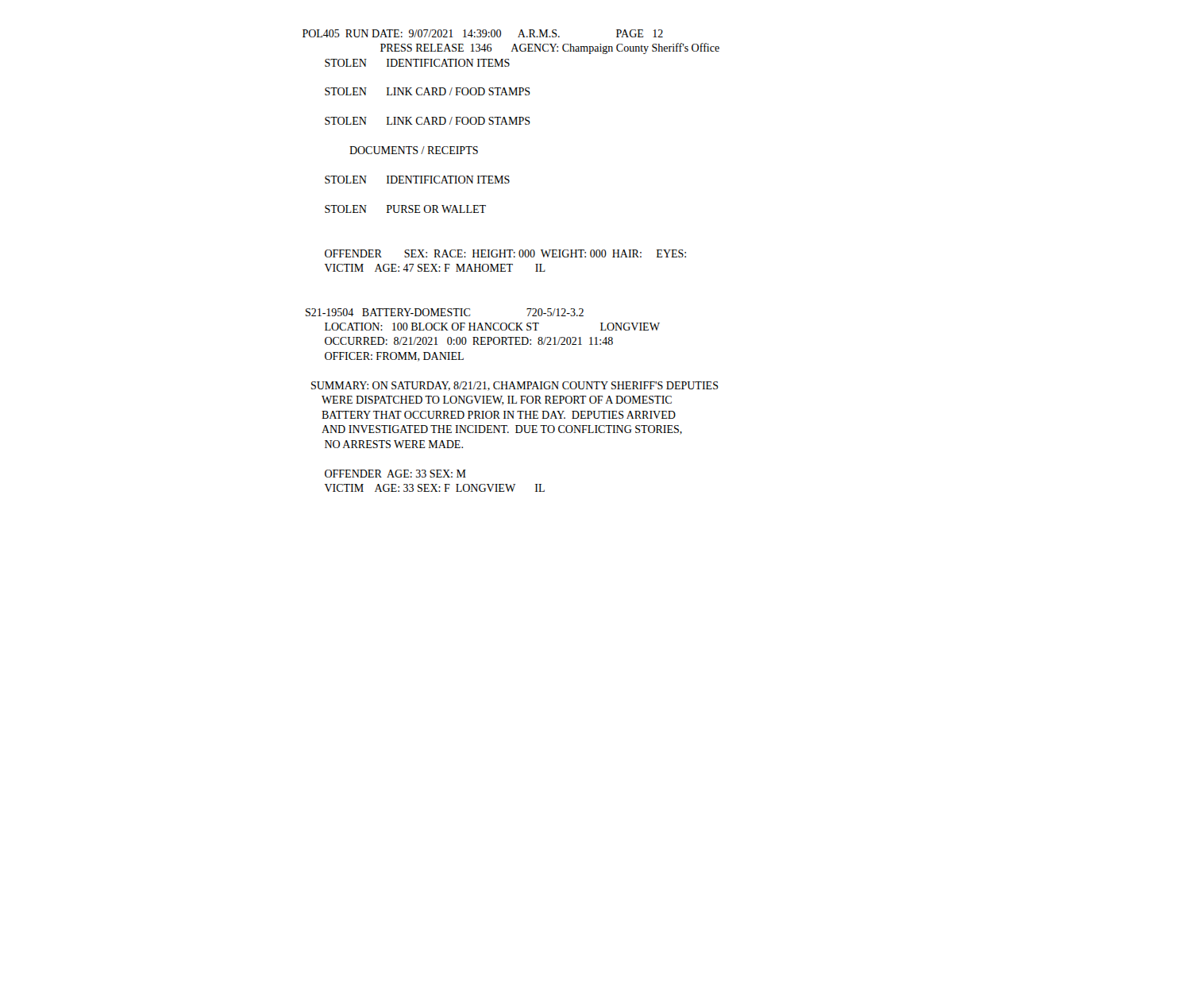POL405  RUN DATE:  9/07/2021   14:39:00      A.R.M.S.                    PAGE   12
                            PRESS RELEASE  1346       AGENCY: Champaign County Sheriff's Office
        STOLEN       IDENTIFICATION ITEMS

        STOLEN       LINK CARD / FOOD STAMPS

        STOLEN       LINK CARD / FOOD STAMPS

                 DOCUMENTS / RECEIPTS

        STOLEN       IDENTIFICATION ITEMS

        STOLEN       PURSE OR WALLET


        OFFENDER        SEX:  RACE:  HEIGHT: 000  WEIGHT: 000  HAIR:     EYES:
        VICTIM    AGE: 47 SEX: F  MAHOMET        IL


 S21-19504   BATTERY-DOMESTIC                    720-5/12-3.2
        LOCATION:   100 BLOCK OF HANCOCK ST                      LONGVIEW
        OCCURRED:  8/21/2021   0:00  REPORTED:  8/21/2021  11:48
        OFFICER: FROMM, DANIEL

   SUMMARY: ON SATURDAY, 8/21/21, CHAMPAIGN COUNTY SHERIFF'S DEPUTIES
       WERE DISPATCHED TO LONGVIEW, IL FOR REPORT OF A DOMESTIC
       BATTERY THAT OCCURRED PRIOR IN THE DAY.  DEPUTIES ARRIVED
       AND INVESTIGATED THE INCIDENT.  DUE TO CONFLICTING STORIES,
        NO ARRESTS WERE MADE.

        OFFENDER  AGE: 33 SEX: M
        VICTIM    AGE: 33 SEX: F  LONGVIEW       IL